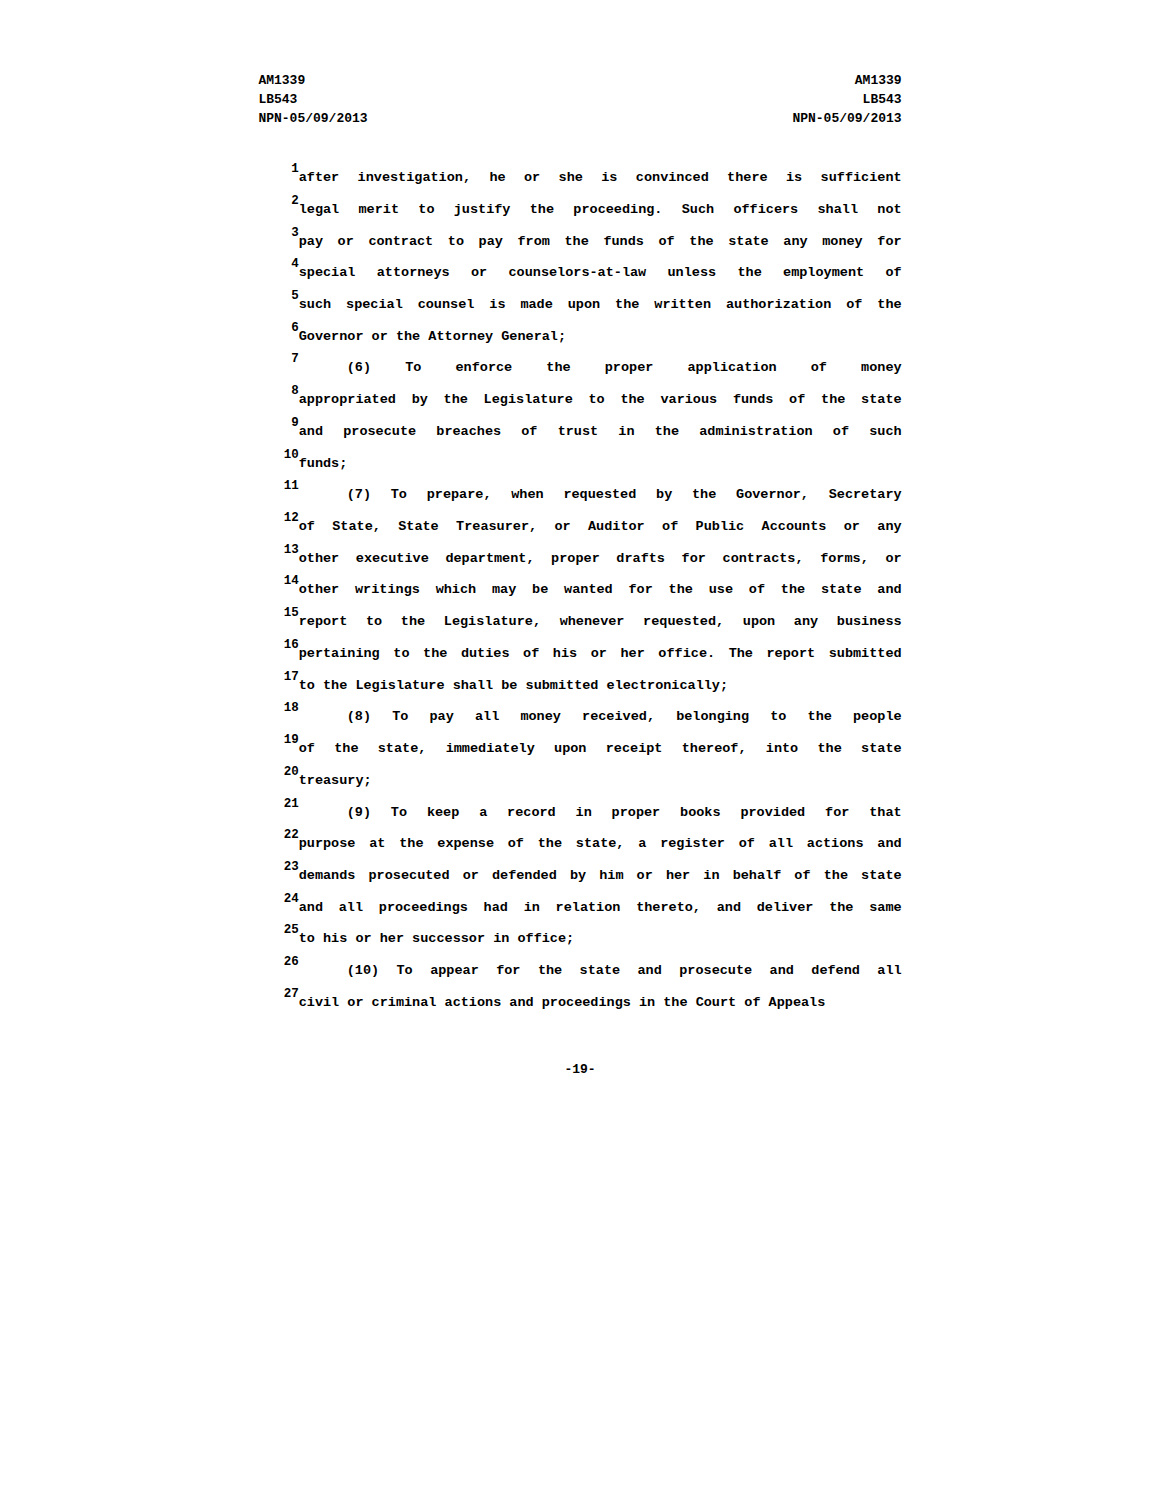AM1339 AM1339
LB543 LB543
NPN-05/09/2013 NPN-05/09/2013
| 1 | after investigation, he or she is convinced there is sufficient |
| 2 | legal merit to justify the proceeding. Such officers shall not |
| 3 | pay or contract to pay from the funds of the state any money for |
| 4 | special attorneys or counselors-at-law unless the employment of |
| 5 | such special counsel is made upon the written authorization of the |
| 6 | Governor or the Attorney General; |
| 7 | (6) To enforce the proper application of money |
| 8 | appropriated by the Legislature to the various funds of the state |
| 9 | and prosecute breaches of trust in the administration of such |
| 10 | funds; |
| 11 | (7) To prepare, when requested by the Governor, Secretary |
| 12 | of State, State Treasurer, or Auditor of Public Accounts or any |
| 13 | other executive department, proper drafts for contracts, forms, or |
| 14 | other writings which may be wanted for the use of the state and |
| 15 | report to the Legislature, whenever requested, upon any business |
| 16 | pertaining to the duties of his or her office. The report submitted |
| 17 | to the Legislature shall be submitted electronically; |
| 18 | (8) To pay all money received, belonging to the people |
| 19 | of the state, immediately upon receipt thereof, into the state |
| 20 | treasury; |
| 21 | (9) To keep a record in proper books provided for that |
| 22 | purpose at the expense of the state, a register of all actions and |
| 23 | demands prosecuted or defended by him or her in behalf of the state |
| 24 | and all proceedings had in relation thereto, and deliver the same |
| 25 | to his or her successor in office; |
| 26 | (10) To appear for the state and prosecute and defend all |
| 27 | civil or criminal actions and proceedings in the Court of Appeals |
-19-